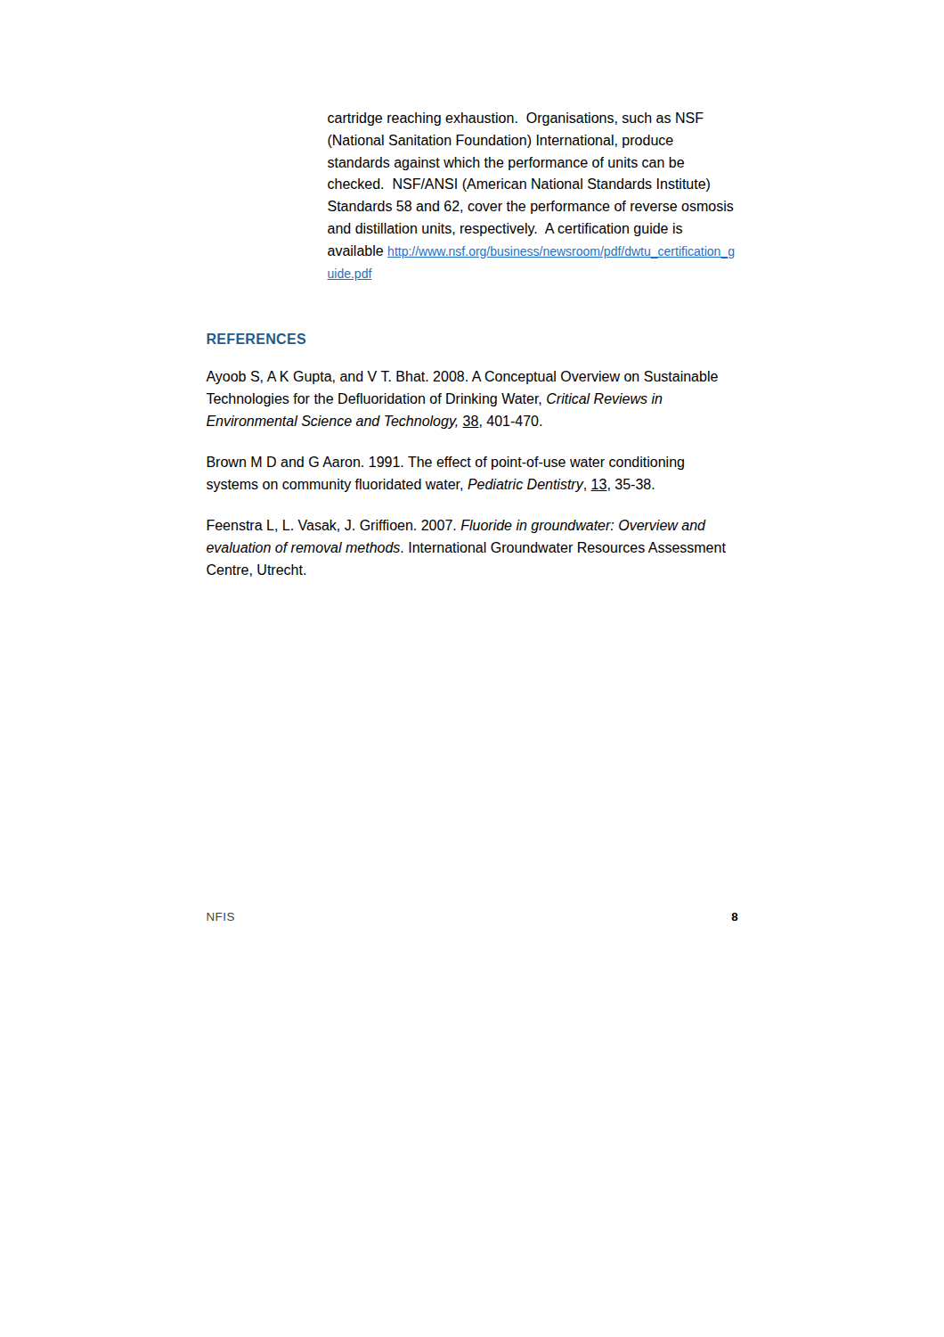cartridge reaching exhaustion. Organisations, such as NSF (National Sanitation Foundation) International, produce standards against which the performance of units can be checked. NSF/ANSI (American National Standards Institute) Standards 58 and 62, cover the performance of reverse osmosis and distillation units, respectively. A certification guide is available http://www.nsf.org/business/newsroom/pdf/dwtu_certification_guide.pdf
REFERENCES
Ayoob S, A K Gupta, and V T. Bhat. 2008. A Conceptual Overview on Sustainable Technologies for the Defluoridation of Drinking Water, Critical Reviews in Environmental Science and Technology, 38, 401-470.
Brown M D and G Aaron. 1991. The effect of point-of-use water conditioning systems on community fluoridated water, Pediatric Dentistry, 13, 35-38.
Feenstra L, L. Vasak, J. Griffioen. 2007. Fluoride in groundwater: Overview and evaluation of removal methods. International Groundwater Resources Assessment Centre, Utrecht.
NFIS 8